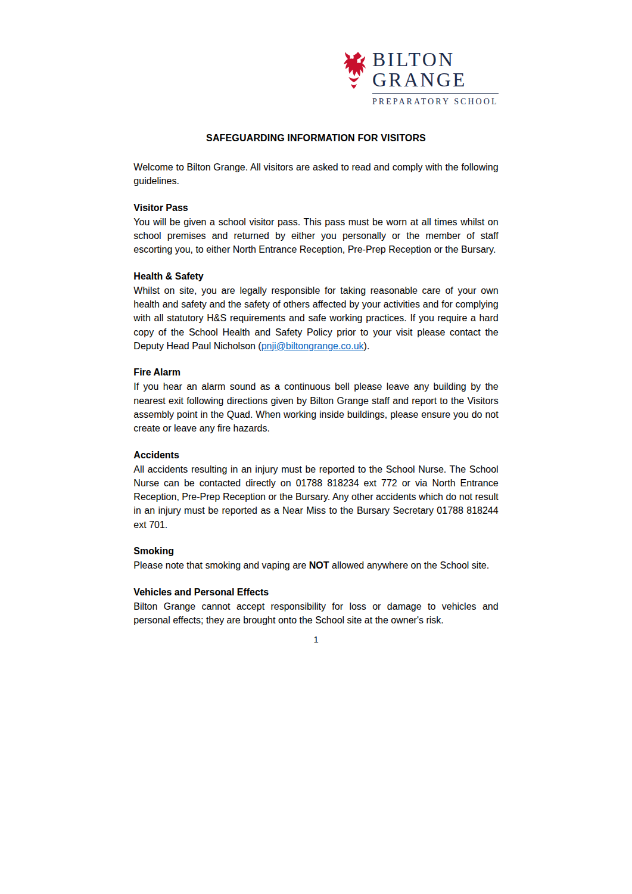BILTON
GRANGE
PREPARATORY SCHOOL
SAFEGUARDING INFORMATION FOR VISITORS
Welcome to Bilton Grange. All visitors are asked to read and comply with the following guidelines.
Visitor Pass
You will be given a school visitor pass. This pass must be worn at all times whilst on school premises and returned by either you personally or the member of staff escorting you, to either North Entrance Reception, Pre-Prep Reception or the Bursary.
Health & Safety
Whilst on site, you are legally responsible for taking reasonable care of your own health and safety and the safety of others affected by your activities and for complying with all statutory H&S requirements and safe working practices. If you require a hard copy of the School Health and Safety Policy prior to your visit please contact the Deputy Head Paul Nicholson (pnji@biltongrange.co.uk).
Fire Alarm
If you hear an alarm sound as a continuous bell please leave any building by the nearest exit following directions given by Bilton Grange staff and report to the Visitors assembly point in the Quad. When working inside buildings, please ensure you do not create or leave any fire hazards.
Accidents
All accidents resulting in an injury must be reported to the School Nurse. The School Nurse can be contacted directly on 01788 818234 ext 772 or via North Entrance Reception, Pre-Prep Reception or the Bursary. Any other accidents which do not result in an injury must be reported as a Near Miss to the Bursary Secretary 01788 818244 ext 701.
Smoking
Please note that smoking and vaping are NOT allowed anywhere on the School site.
Vehicles and Personal Effects
Bilton Grange cannot accept responsibility for loss or damage to vehicles and personal effects; they are brought onto the School site at the owner's risk.
1